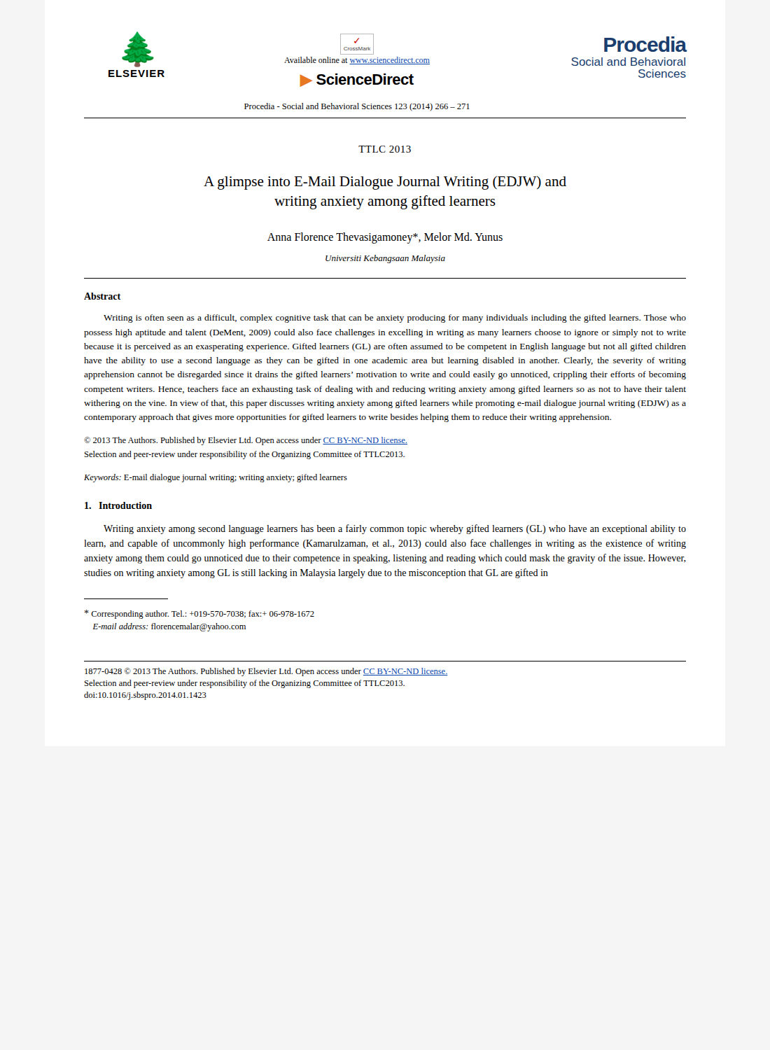🌲
ELSEVIER
✓CrossMark
Available online at www.sciencedirect.com
▶ ScienceDirect
Procedia - Social and Behavioral Sciences 123 (2014) 266 – 271
Procedia
Social and Behavioral Sciences
TTLC 2013
A glimpse into E-Mail Dialogue Journal Writing (EDJW) and
writing anxiety among gifted learners
Anna Florence Thevasigamoney*, Melor Md. Yunus
Universiti Kebangsaan Malaysia
Abstract
Writing is often seen as a difficult, complex cognitive task that can be anxiety producing for many individuals including the gifted learners. Those who possess high aptitude and talent (DeMent, 2009) could also face challenges in excelling in writing as many learners choose to ignore or simply not to write because it is perceived as an exasperating experience. Gifted learners (GL) are often assumed to be competent in English language but not all gifted children have the ability to use a second language as they can be gifted in one academic area but learning disabled in another. Clearly, the severity of writing apprehension cannot be disregarded since it drains the gifted learners’ motivation to write and could easily go unnoticed, crippling their efforts of becoming competent writers. Hence, teachers face an exhausting task of dealing with and reducing writing anxiety among gifted learners so as not to have their talent withering on the vine. In view of that, this paper discusses writing anxiety among gifted learners while promoting e-mail dialogue journal writing (EDJW) as a contemporary approach that gives more opportunities for gifted learners to write besides helping them to reduce their writing apprehension.
© 2013 The Authors. Published by Elsevier Ltd. Open access under CC BY-NC-ND license.
Selection and peer-review under responsibility of the Organizing Committee of TTLC2013.
Keywords: E-mail dialogue journal writing; writing anxiety; gifted learners
1. Introduction
Writing anxiety among second language learners has been a fairly common topic whereby gifted learners (GL) who have an exceptional ability to learn, and capable of uncommonly high performance (Kamarulzaman, et al., 2013) could also face challenges in writing as the existence of writing anxiety among them could go unnoticed due to their competence in speaking, listening and reading which could mask the gravity of the issue. However, studies on writing anxiety among GL is still lacking in Malaysia largely due to the misconception that GL are gifted in
* Corresponding author. Tel.: +019-570-7038; fax:+ 06-978-1672
E-mail address: florencemalar@yahoo.com
1877-0428 © 2013 The Authors. Published by Elsevier Ltd. Open access under CC BY-NC-ND license.
Selection and peer-review under responsibility of the Organizing Committee of TTLC2013.
doi:10.1016/j.sbspro.2014.01.1423